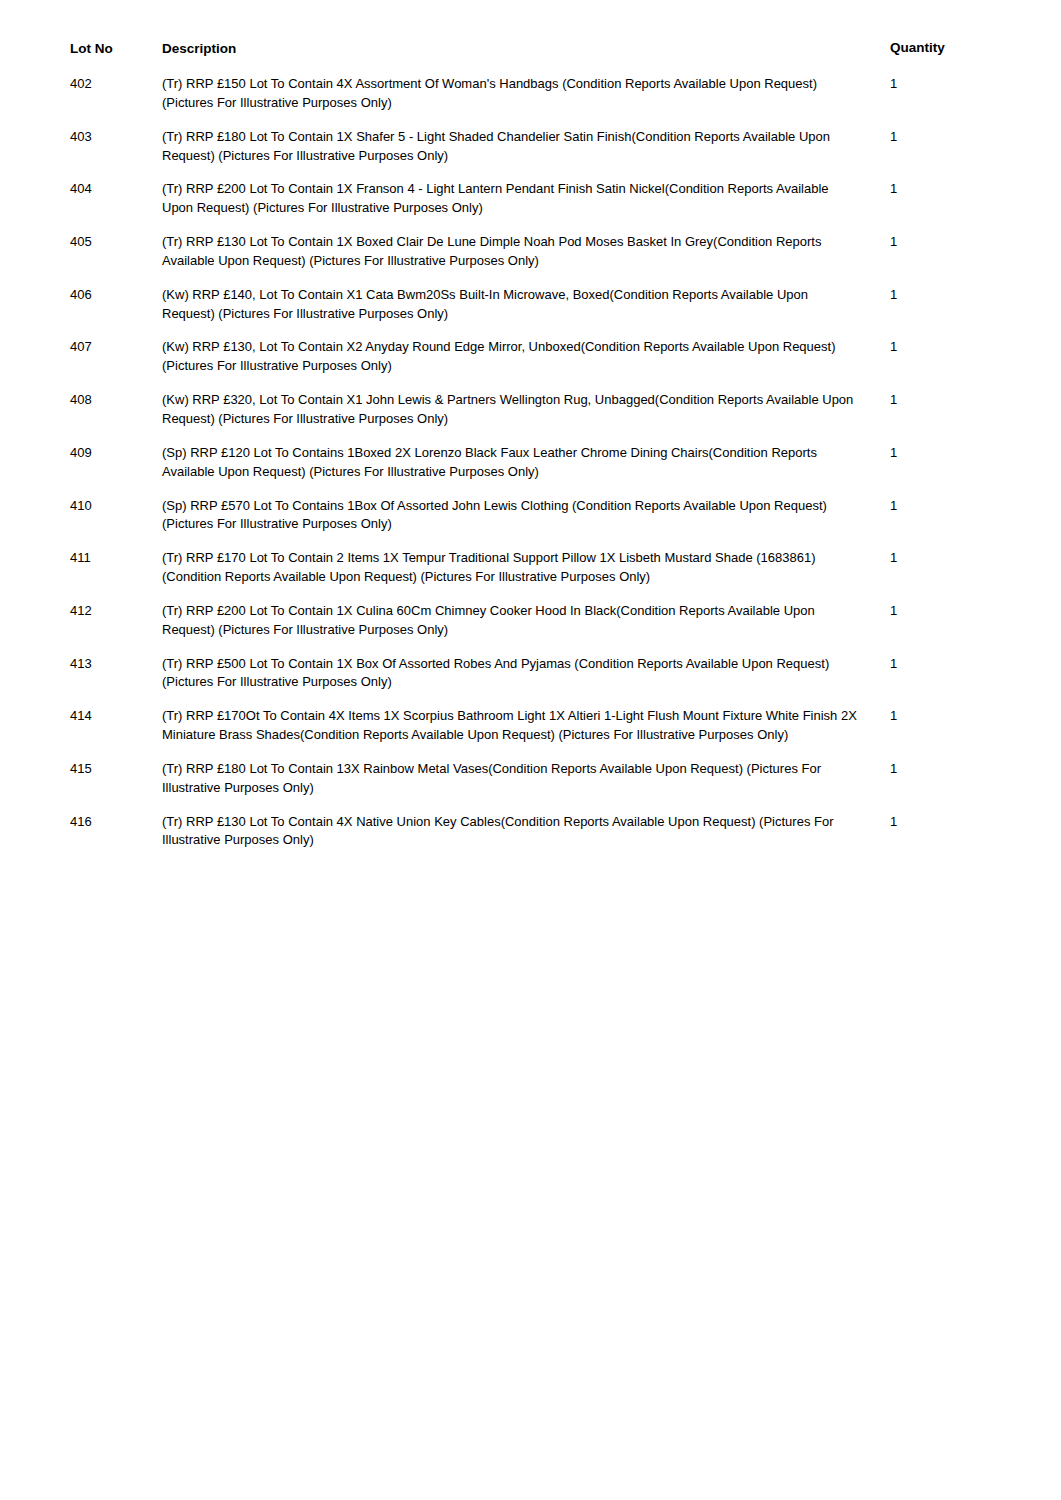| Lot No | Description | Quantity |
| --- | --- | --- |
| 402 | (Tr) RRP £150 Lot To Contain 4X Assortment Of Woman's Handbags (Condition Reports Available Upon Request) (Pictures For Illustrative Purposes Only) | 1 |
| 403 | (Tr) RRP £180 Lot To Contain 1X Shafer 5 - Light Shaded Chandelier Satin Finish(Condition Reports Available Upon Request) (Pictures For Illustrative Purposes Only) | 1 |
| 404 | (Tr) RRP £200 Lot To Contain 1X Franson 4 - Light Lantern Pendant Finish Satin Nickel(Condition Reports Available Upon Request) (Pictures For Illustrative Purposes Only) | 1 |
| 405 | (Tr) RRP £130 Lot To Contain 1X Boxed Clair De Lune Dimple Noah Pod Moses Basket In Grey(Condition Reports Available Upon Request) (Pictures For Illustrative Purposes Only) | 1 |
| 406 | (Kw) RRP £140, Lot To Contain X1 Cata Bwm20Ss Built-In Microwave, Boxed(Condition Reports Available Upon Request) (Pictures For Illustrative Purposes Only) | 1 |
| 407 | (Kw) RRP £130, Lot To Contain X2 Anyday Round Edge Mirror, Unboxed(Condition Reports Available Upon Request) (Pictures For Illustrative Purposes Only) | 1 |
| 408 | (Kw) RRP £320, Lot To Contain X1 John Lewis & Partners Wellington Rug, Unbagged(Condition Reports Available Upon Request) (Pictures For Illustrative Purposes Only) | 1 |
| 409 | (Sp) RRP £120 Lot To Contains 1Boxed 2X Lorenzo Black Faux Leather Chrome Dining Chairs(Condition Reports Available Upon Request) (Pictures For Illustrative Purposes Only) | 1 |
| 410 | (Sp) RRP £570 Lot To Contains 1Box Of Assorted John Lewis Clothing (Condition Reports Available Upon Request) (Pictures For Illustrative Purposes Only) | 1 |
| 411 | (Tr) RRP £170 Lot To Contain 2 Items 1X Tempur Traditional Support Pillow 1X Lisbeth Mustard Shade (1683861)(Condition Reports Available Upon Request) (Pictures For Illustrative Purposes Only) | 1 |
| 412 | (Tr) RRP £200 Lot To Contain 1X Culina 60Cm Chimney Cooker Hood In Black(Condition Reports Available Upon Request) (Pictures For Illustrative Purposes Only) | 1 |
| 413 | (Tr) RRP £500 Lot To Contain 1X Box Of Assorted Robes And Pyjamas (Condition Reports Available Upon Request) (Pictures For Illustrative Purposes Only) | 1 |
| 414 | (Tr) RRP £170Ot To Contain 4X Items 1X Scorpius Bathroom Light 1X Altieri 1-Light Flush Mount Fixture White Finish 2X Miniature Brass Shades(Condition Reports Available Upon Request) (Pictures For Illustrative Purposes Only) | 1 |
| 415 | (Tr) RRP £180 Lot To Contain 13X Rainbow Metal Vases(Condition Reports Available Upon Request) (Pictures For Illustrative Purposes Only) | 1 |
| 416 | (Tr) RRP £130 Lot To Contain 4X Native Union Key Cables(Condition Reports Available Upon Request) (Pictures For Illustrative Purposes Only) | 1 |